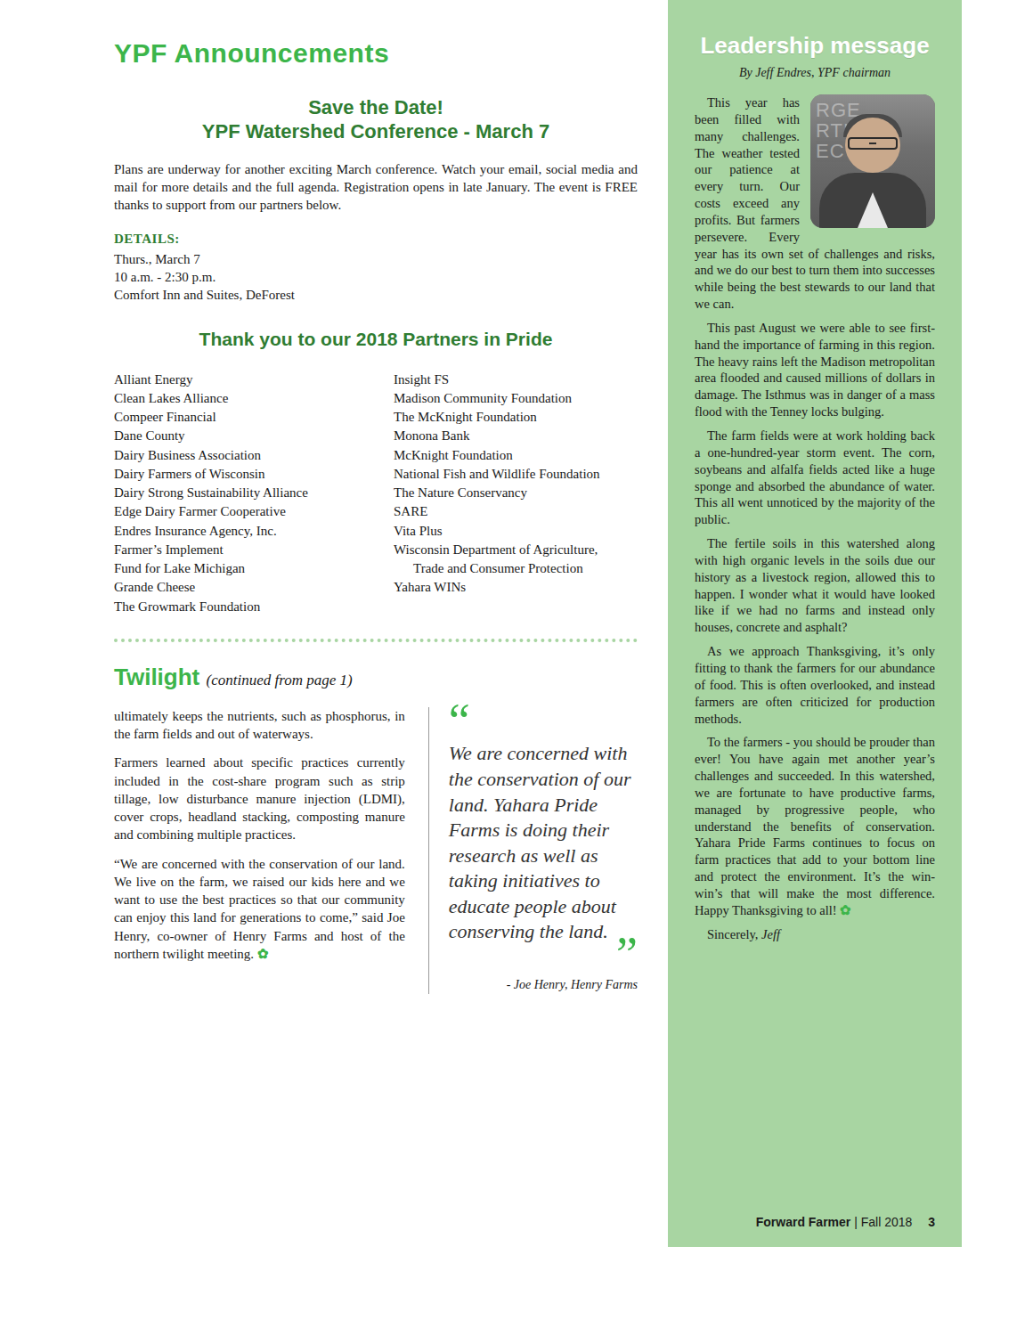YPF Announcements
Save the Date!
YPF Watershed Conference - March 7
Plans are underway for another exciting March conference. Watch your email, social media and mail for more details and the full agenda. Registration opens in late January. The event is FREE thanks to support from our partners below.
DETAILS:
Thurs., March 7
10 a.m. - 2:30 p.m.
Comfort Inn and Suites, DeForest
Thank you to our 2018 Partners in Pride
Alliant Energy
Clean Lakes Alliance
Compeer Financial
Dane County
Dairy Business Association
Dairy Farmers of Wisconsin
Dairy Strong Sustainability Alliance
Edge Dairy Farmer Cooperative
Endres Insurance Agency, Inc.
Farmer’s Implement
Fund for Lake Michigan
Grande Cheese
The Growmark Foundation
Insight FS
Madison Community Foundation
The McKnight Foundation
Monona Bank
McKnight Foundation
National Fish and Wildlife Foundation
The Nature Conservancy
SARE
Vita Plus
Wisconsin Department of Agriculture,
Trade and Consumer Protection
Yahara WINs
Twilight (continued from page 1)
ultimately keeps the nutrients, such as phosphorus, in the farm fields and out of waterways.
Farmers learned about specific practices currently included in the cost-share program such as strip tillage, low disturbance manure injection (LDMI), cover crops, headland stacking, composting manure and combining multiple practices.
“We are concerned with the conservation of our land. We live on the farm, we raised our kids here and we want to use the best practices so that our community can enjoy this land for generations to come,” said Joe Henry, co-owner of Henry Farms and host of the northern twilight meeting. ✿
“
We are concerned with the conservation of our land. Yahara Pride Farms is doing their research as well as taking initiatives to educate people about conserving the land.
”
- Joe Henry, Henry Farms
Leadership message
By Jeff Endres, YPF chairman
RGE
RTIO
EC
This year has been filled with many challenges. The weather tested our patience at every turn. Our costs exceed any profits. But farmers persevere. Every year has its own set of challenges and risks, and we do our best to turn them into successes while being the best stewards to our land that we can.
This past August we were able to see first-hand the importance of farming in this region. The heavy rains left the Madison metropolitan area flooded and caused millions of dollars in damage. The Isthmus was in danger of a mass flood with the Tenney locks bulging.
The farm fields were at work holding back a one-hundred-year storm event. The corn, soybeans and alfalfa fields acted like a huge sponge and absorbed the abundance of water. This all went unnoticed by the majority of the public.
The fertile soils in this watershed along with high organic levels in the soils due our history as a livestock region, allowed this to happen. I wonder what it would have looked like if we had no farms and instead only houses, concrete and asphalt?
As we approach Thanksgiving, it’s only fitting to thank the farmers for our abundance of food. This is often overlooked, and instead farmers are often criticized for production methods.
To the farmers - you should be prouder than ever! You have again met another year’s challenges and succeeded. In this watershed, we are fortunate to have productive farms, managed by progressive people, who understand the benefits of conservation. Yahara Pride Farms continues to focus on farm practices that add to your bottom line and protect the environment. It’s the win-win’s that will make the most difference. Happy Thanksgiving to all! ✿
Sincerely, Jeff
Forward Farmer | Fall 2018 3